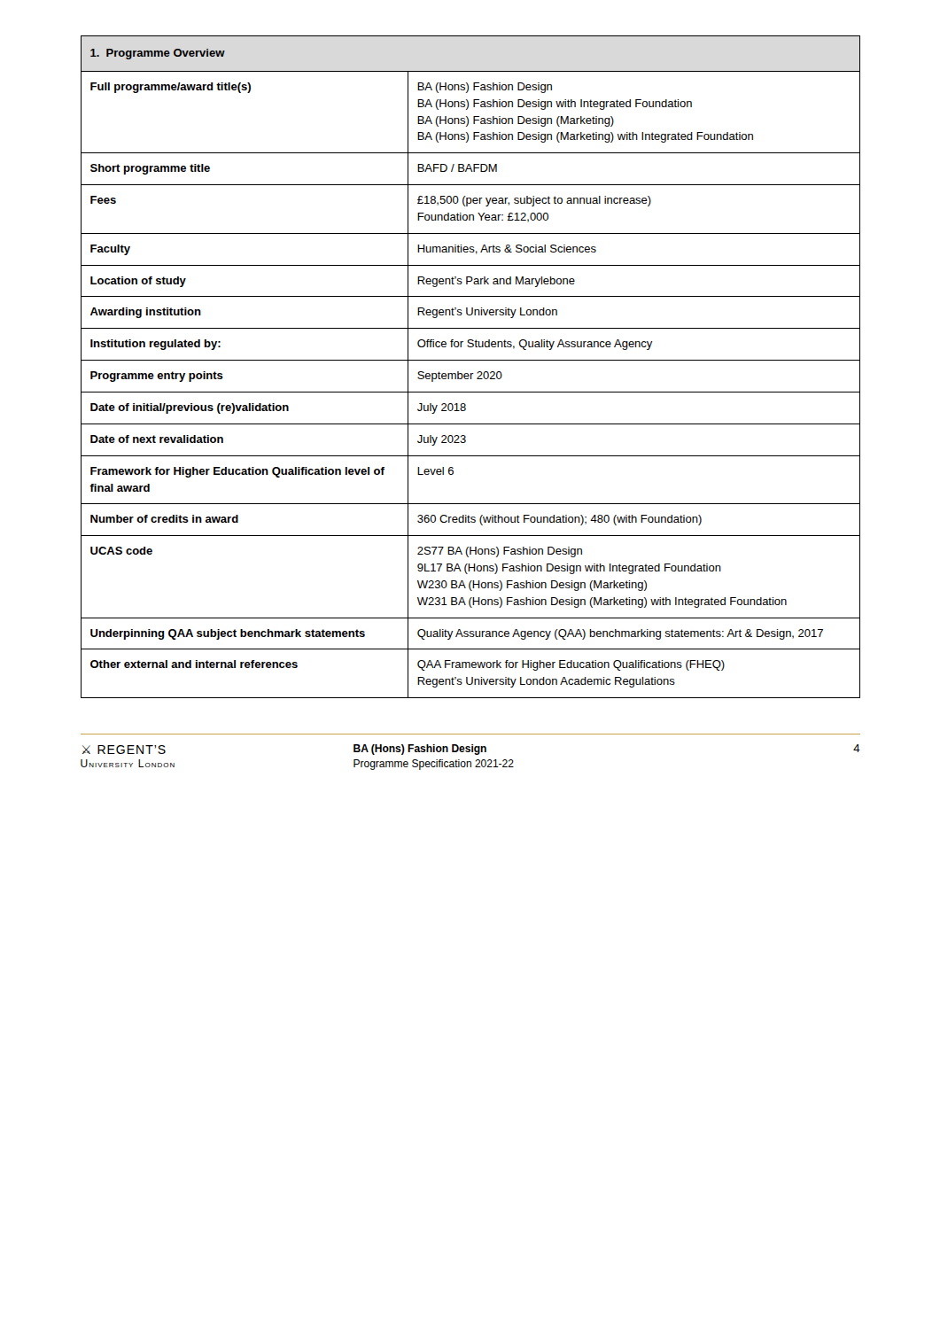| 1. Programme Overview |
| --- |
| Full programme/award title(s) | BA (Hons) Fashion Design BA (Hons) Fashion Design with Integrated Foundation BA (Hons) Fashion Design (Marketing) BA (Hons) Fashion Design (Marketing) with Integrated Foundation |
| Short programme title | BAFD / BAFDM |
| Fees | £18,500 (per year, subject to annual increase) Foundation Year: £12,000 |
| Faculty | Humanities, Arts & Social Sciences |
| Location of study | Regent’s Park and Marylebone |
| Awarding institution | Regent’s University London |
| Institution regulated by: | Office for Students, Quality Assurance Agency |
| Programme entry points | September 2020 |
| Date of initial/previous (re)validation | July 2018 |
| Date of next revalidation | July 2023 |
| Framework for Higher Education Qualification level of final award | Level 6 |
| Number of credits in award | 360 Credits (without Foundation); 480 (with Foundation) |
| UCAS code | 2S77 BA (Hons) Fashion Design 9L17 BA (Hons) Fashion Design with Integrated Foundation W230 BA (Hons) Fashion Design (Marketing) W231 BA (Hons) Fashion Design (Marketing) with Integrated Foundation |
| Underpinning QAA subject benchmark statements | Quality Assurance Agency (QAA) benchmarking statements: Art & Design, 2017 |
| Other external and internal references | QAA Framework for Higher Education Qualifications (FHEQ) Regent’s University London Academic Regulations |
⚔ REGENT’S
University London
BA (Hons) Fashion Design
Programme Specification 2021-22
4